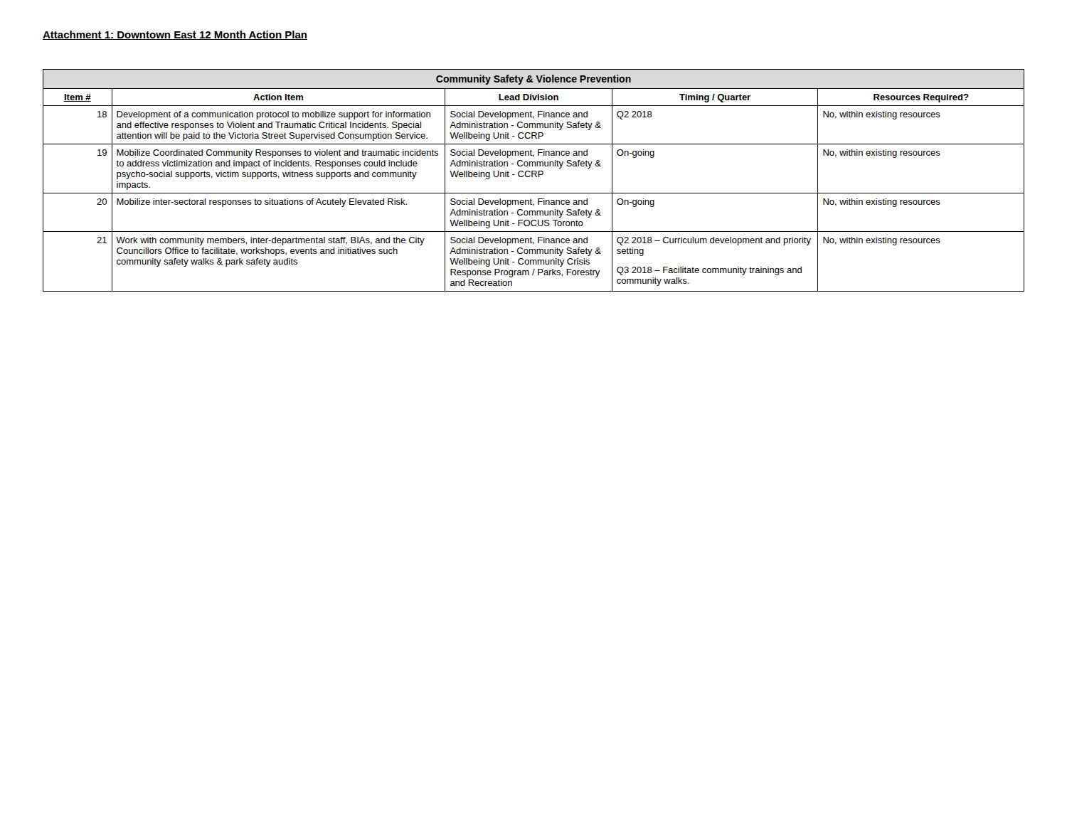Attachment 1: Downtown East 12 Month Action Plan
Community Safety & Violence Prevention
| Item # | Action Item | Lead Division | Timing / Quarter | Resources Required? |
| --- | --- | --- | --- | --- |
| 18 | Development of a communication protocol to mobilize support for information and effective responses to Violent and Traumatic Critical Incidents. Special attention will be paid to the Victoria Street Supervised Consumption Service. | Social Development, Finance and Administration - Community Safety & Wellbeing Unit - CCRP | Q2 2018 | No, within existing resources |
| 19 | Mobilize Coordinated Community Responses to violent and traumatic incidents to address victimization and impact of incidents. Responses could include psycho-social supports, victim supports, witness supports and community impacts. | Social Development, Finance and Administration - Community Safety & Wellbeing Unit - CCRP | On-going | No, within existing resources |
| 20 | Mobilize inter-sectoral responses to situations of Acutely Elevated Risk. | Social Development, Finance and Administration - Community Safety & Wellbeing Unit - FOCUS Toronto | On-going | No, within existing resources |
| 21 | Work with community members, inter-departmental staff, BIAs, and the City Councillors Office to facilitate, workshops, events and initiatives such community safety walks & park safety audits | Social Development, Finance and Administration - Community Safety & Wellbeing Unit - Community Crisis Response Program / Parks, Forestry and Recreation | Q2 2018 – Curriculum development and priority setting Q3 2018 – Facilitate community trainings and community walks. | No, within existing resources |